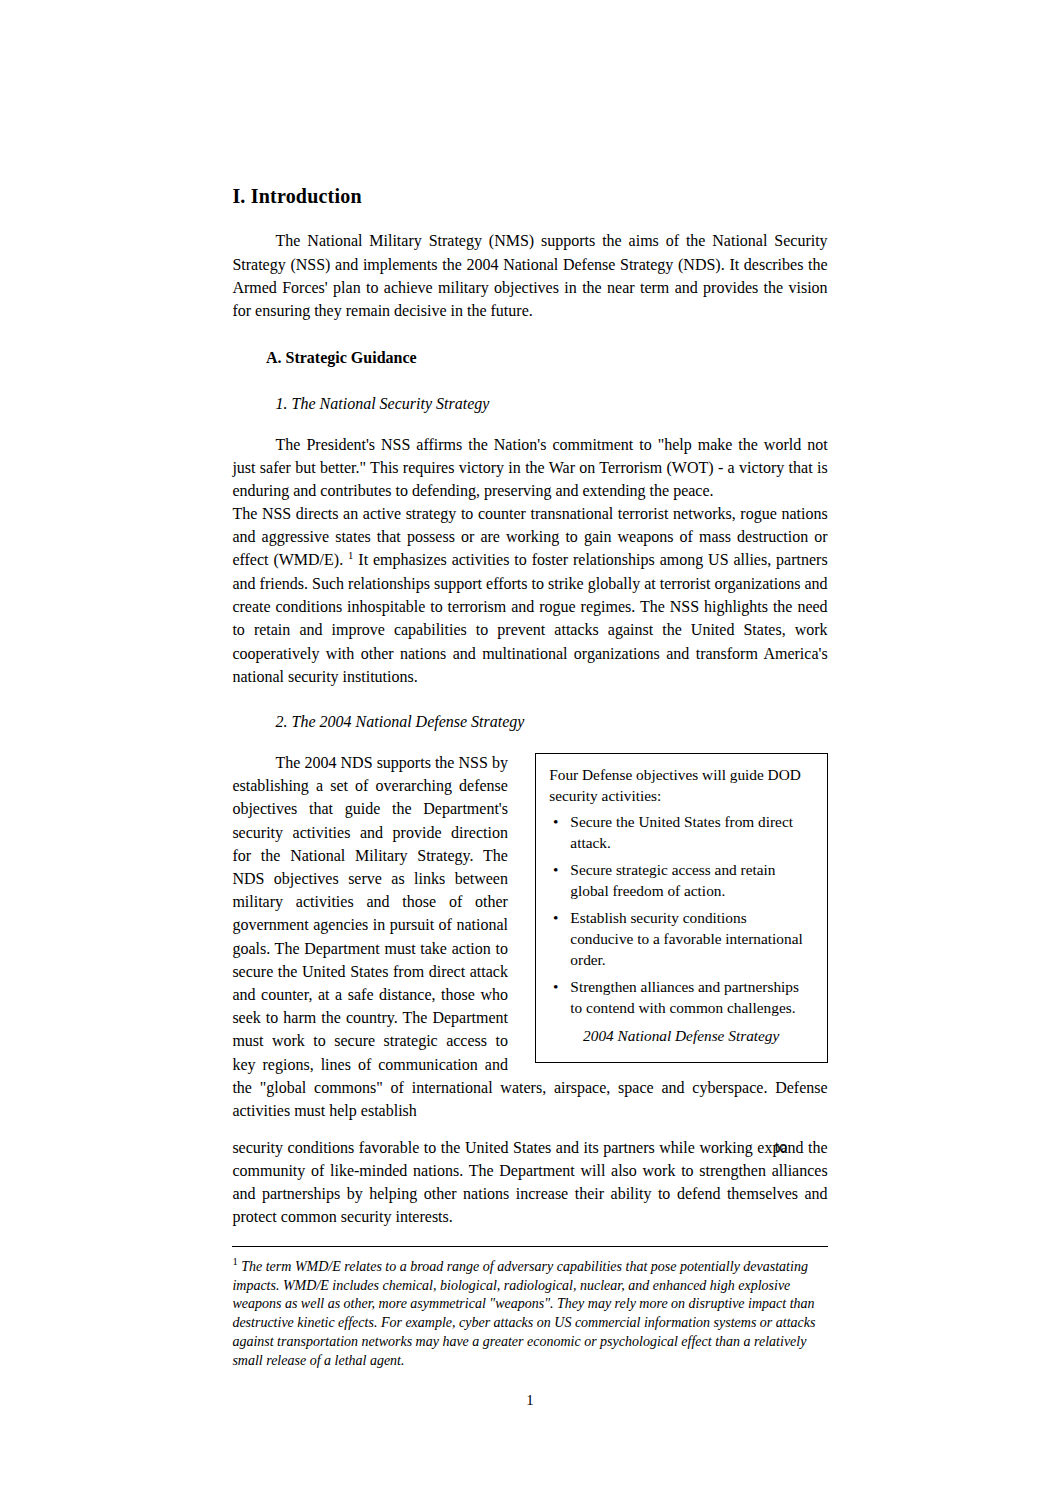I. Introduction
The National Military Strategy (NMS) supports the aims of the National Security Strategy (NSS) and implements the 2004 National Defense Strategy (NDS). It describes the Armed Forces' plan to achieve military objectives in the near term and provides the vision for ensuring they remain decisive in the future.
A. Strategic Guidance
1. The National Security Strategy
The President's NSS affirms the Nation's commitment to "help make the world not just safer but better." This requires victory in the War on Terrorism (WOT) - a victory that is enduring and contributes to defending, preserving and extending the peace.
The NSS directs an active strategy to counter transnational terrorist networks, rogue nations and aggressive states that possess or are working to gain weapons of mass destruction or effect (WMD/E). 1 It emphasizes activities to foster relationships among US allies, partners and friends. Such relationships support efforts to strike globally at terrorist organizations and create conditions inhospitable to terrorism and rogue regimes. The NSS highlights the need to retain and improve capabilities to prevent attacks against the United States, work cooperatively with other nations and multinational organizations and transform America's national security institutions.
2. The 2004 National Defense Strategy
Four Defense objectives will guide DOD security activities:
Secure the United States from direct attack.
Secure strategic access and retain global freedom of action.
Establish security conditions conducive to a favorable international order.
Strengthen alliances and partnerships to contend with common challenges.
2004 National Defense Strategy
The 2004 NDS supports the NSS by establishing a set of overarching defense objectives that guide the Department's security activities and provide direction for the National Military Strategy. The NDS objectives serve as links between military activities and those of other government agencies in pursuit of national goals. The Department must take action to secure the United States from direct attack and counter, at a safe distance, those who seek to harm the country. The Department must work to secure strategic access to key regions, lines of communication and the "global commons" of international waters, airspace, space and cyberspace. Defense activities must help establish
security conditions favorable to the United States and its partners while working to expand the community of like-minded nations. The Department will also work to strengthen alliances and partnerships by helping other nations increase their ability to defend themselves and protect common security interests.
1 The term WMD/E relates to a broad range of adversary capabilities that pose potentially devastating impacts. WMD/E includes chemical, biological, radiological, nuclear, and enhanced high explosive weapons as well as other, more asymmetrical "weapons". They may rely more on disruptive impact than destructive kinetic effects. For example, cyber attacks on US commercial information systems or attacks against transportation networks may have a greater economic or psychological effect than a relatively small release of a lethal agent.
1